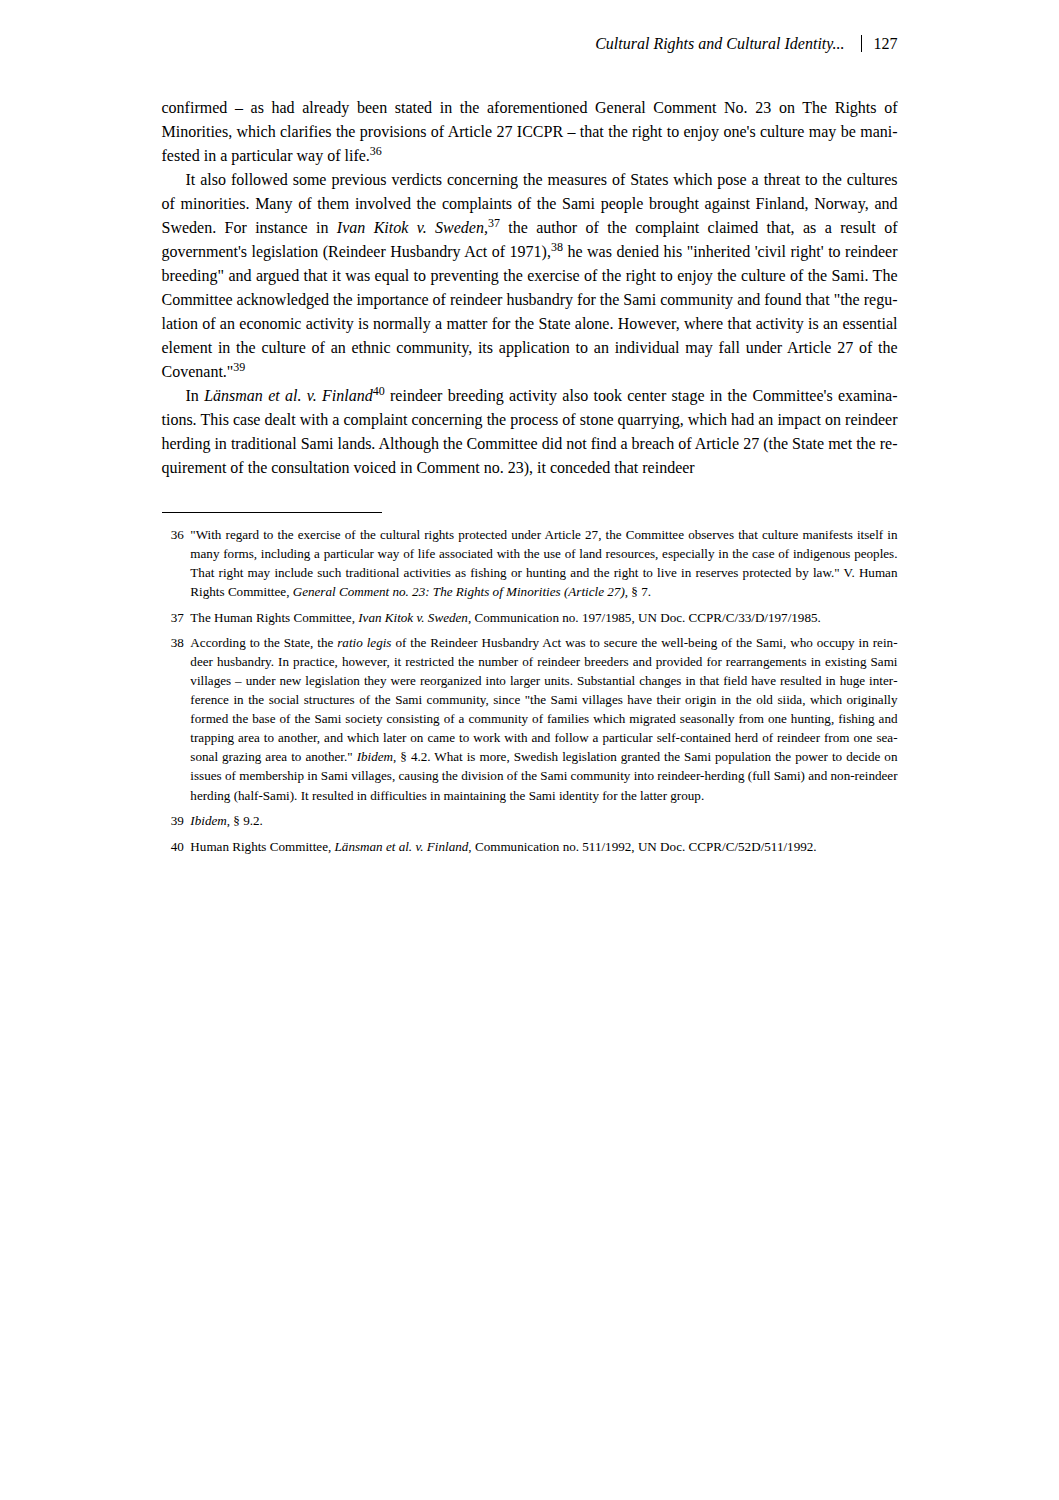Cultural Rights and Cultural Identity... 127
confirmed – as had already been stated in the aforementioned General Comment No. 23 on The Rights of Minorities, which clarifies the provisions of Article 27 ICCPR – that the right to enjoy one's culture may be manifested in a particular way of life.36
It also followed some previous verdicts concerning the measures of States which pose a threat to the cultures of minorities. Many of them involved the complaints of the Sami people brought against Finland, Norway, and Sweden. For instance in Ivan Kitok v. Sweden,37 the author of the complaint claimed that, as a result of government's legislation (Reindeer Husbandry Act of 1971),38 he was denied his "inherited 'civil right' to reindeer breeding" and argued that it was equal to preventing the exercise of the right to enjoy the culture of the Sami. The Committee acknowledged the importance of reindeer husbandry for the Sami community and found that "the regulation of an economic activity is normally a matter for the State alone. However, where that activity is an essential element in the culture of an ethnic community, its application to an individual may fall under Article 27 of the Covenant."39
In Länsman et al. v. Finland40 reindeer breeding activity also took center stage in the Committee's examinations. This case dealt with a complaint concerning the process of stone quarrying, which had an impact on reindeer herding in traditional Sami lands. Although the Committee did not find a breach of Article 27 (the State met the requirement of the consultation voiced in Comment no. 23), it conceded that reindeer
"With regard to the exercise of the cultural rights protected under Article 27, the Committee observes that culture manifests itself in many forms, including a particular way of life associated with the use of land resources, especially in the case of indigenous peoples. That right may include such traditional activities as fishing or hunting and the right to live in reserves protected by law." V. Human Rights Committee, General Comment no. 23: The Rights of Minorities (Article 27), § 7.
The Human Rights Committee, Ivan Kitok v. Sweden, Communication no. 197/1985, UN Doc. CCPR/C/33/D/197/1985.
According to the State, the ratio legis of the Reindeer Husbandry Act was to secure the well-being of the Sami, who occupy in reindeer husbandry. In practice, however, it restricted the number of reindeer breeders and provided for rearrangements in existing Sami villages – under new legislation they were reorganized into larger units. Substantial changes in that field have resulted in huge interference in the social structures of the Sami community, since "the Sami villages have their origin in the old siida, which originally formed the base of the Sami society consisting of a community of families which migrated seasonally from one hunting, fishing and trapping area to another, and which later on came to work with and follow a particular self-contained herd of reindeer from one seasonal grazing area to another." Ibidem, § 4.2. What is more, Swedish legislation granted the Sami population the power to decide on issues of membership in Sami villages, causing the division of the Sami community into reindeer-herding (full Sami) and non-reindeer herding (half-Sami). It resulted in difficulties in maintaining the Sami identity for the latter group.
Ibidem, § 9.2.
Human Rights Committee, Länsman et al. v. Finland, Communication no. 511/1992, UN Doc. CCPR/C/52D/511/1992.